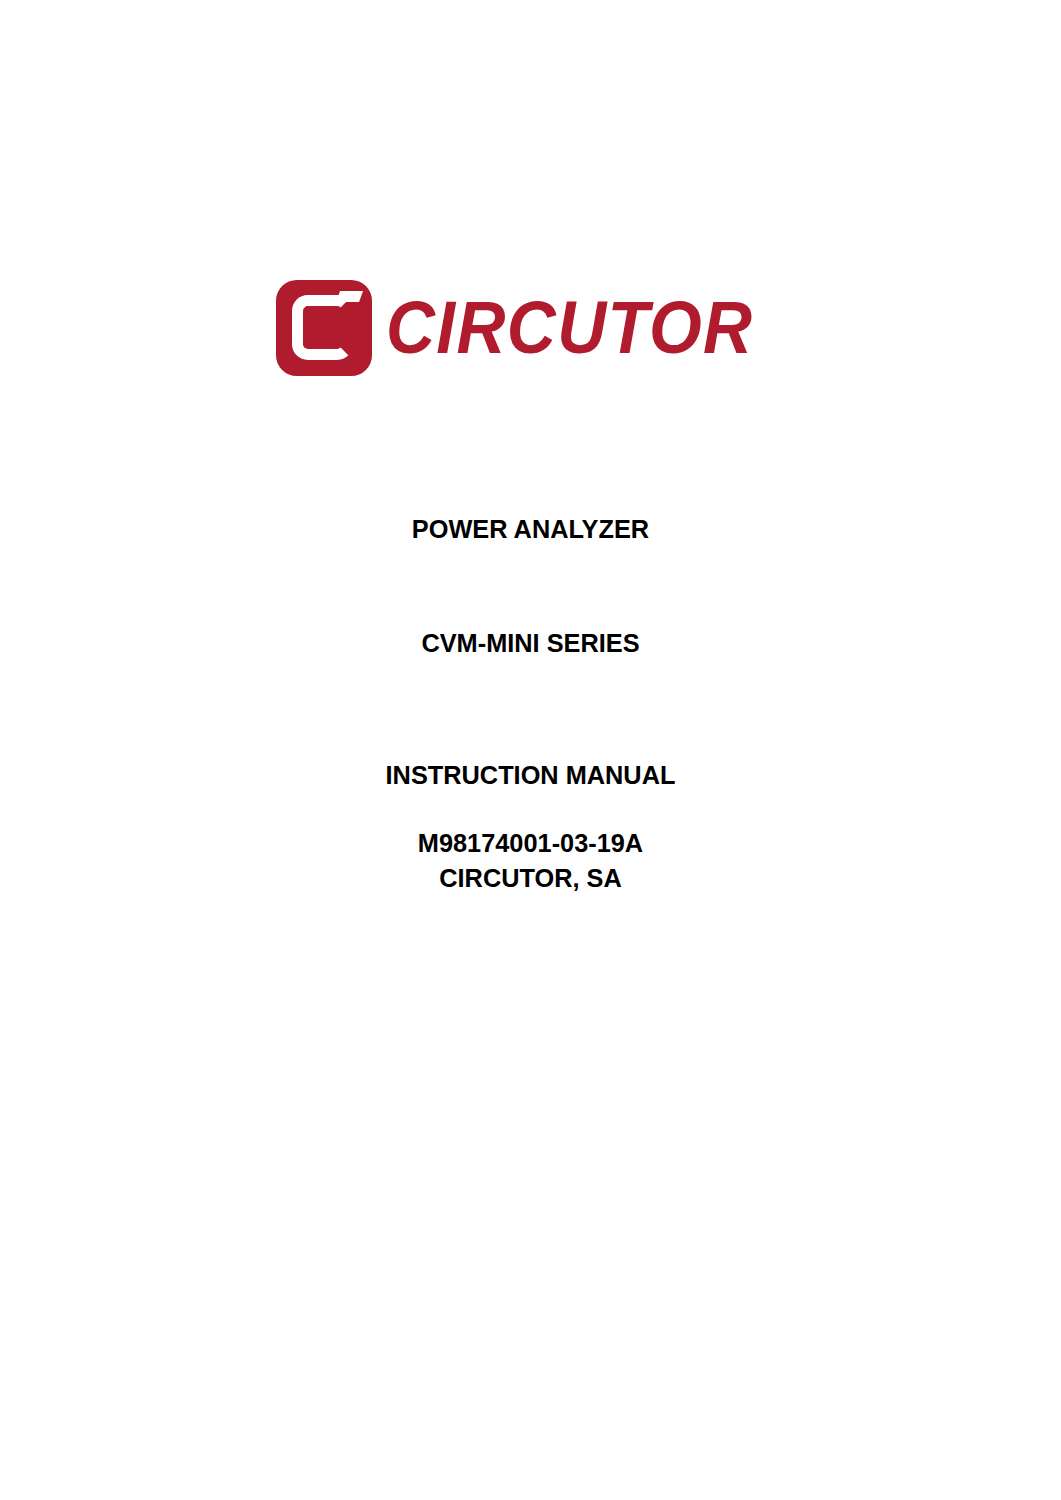CIRCUTOR
POWER ANALYZER
CVM-MINI SERIES
INSTRUCTION MANUAL
M98174001-03-19A
CIRCUTOR, SA